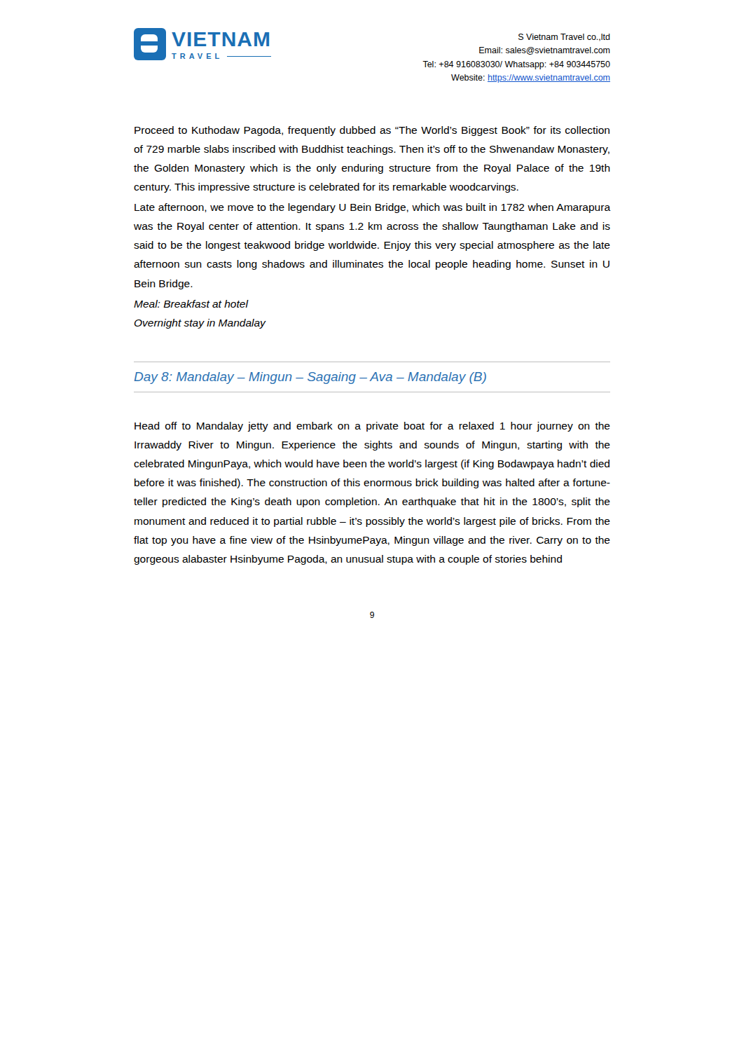VIETNAM
TRAVEL
S Vietnam Travel co.,ltd
Email: sales@svietnamtravel.com
Tel: +84 916083030/ Whatsapp: +84 903445750
Website: https://www.svietnamtravel.com
Proceed to Kuthodaw Pagoda, frequently dubbed as “The World’s Biggest Book” for its collection of 729 marble slabs inscribed with Buddhist teachings. Then it’s off to the Shwenandaw Monastery, the Golden Monastery which is the only enduring structure from the Royal Palace of the 19th century. This impressive structure is celebrated for its remarkable woodcarvings.
Late afternoon, we move to the legendary U Bein Bridge, which was built in 1782 when Amarapura was the Royal center of attention. It spans 1.2 km across the shallow Taungthaman Lake and is said to be the longest teakwood bridge worldwide. Enjoy this very special atmosphere as the late afternoon sun casts long shadows and illuminates the local people heading home. Sunset in U Bein Bridge.
Meal: Breakfast at hotel
Overnight stay in Mandalay
Day 8: Mandalay – Mingun – Sagaing – Ava – Mandalay (B)
Head off to Mandalay jetty and embark on a private boat for a relaxed 1 hour journey on the Irrawaddy River to Mingun. Experience the sights and sounds of Mingun, starting with the celebrated MingunPaya, which would have been the world’s largest (if King Bodawpaya hadn’t died before it was finished). The construction of this enormous brick building was halted after a fortune-teller predicted the King’s death upon completion. An earthquake that hit in the 1800’s, split the monument and reduced it to partial rubble – it’s possibly the world’s largest pile of bricks. From the flat top you have a fine view of the HsinbyumePaya, Mingun village and the river. Carry on to the gorgeous alabaster Hsinbyume Pagoda, an unusual stupa with a couple of stories behind
9